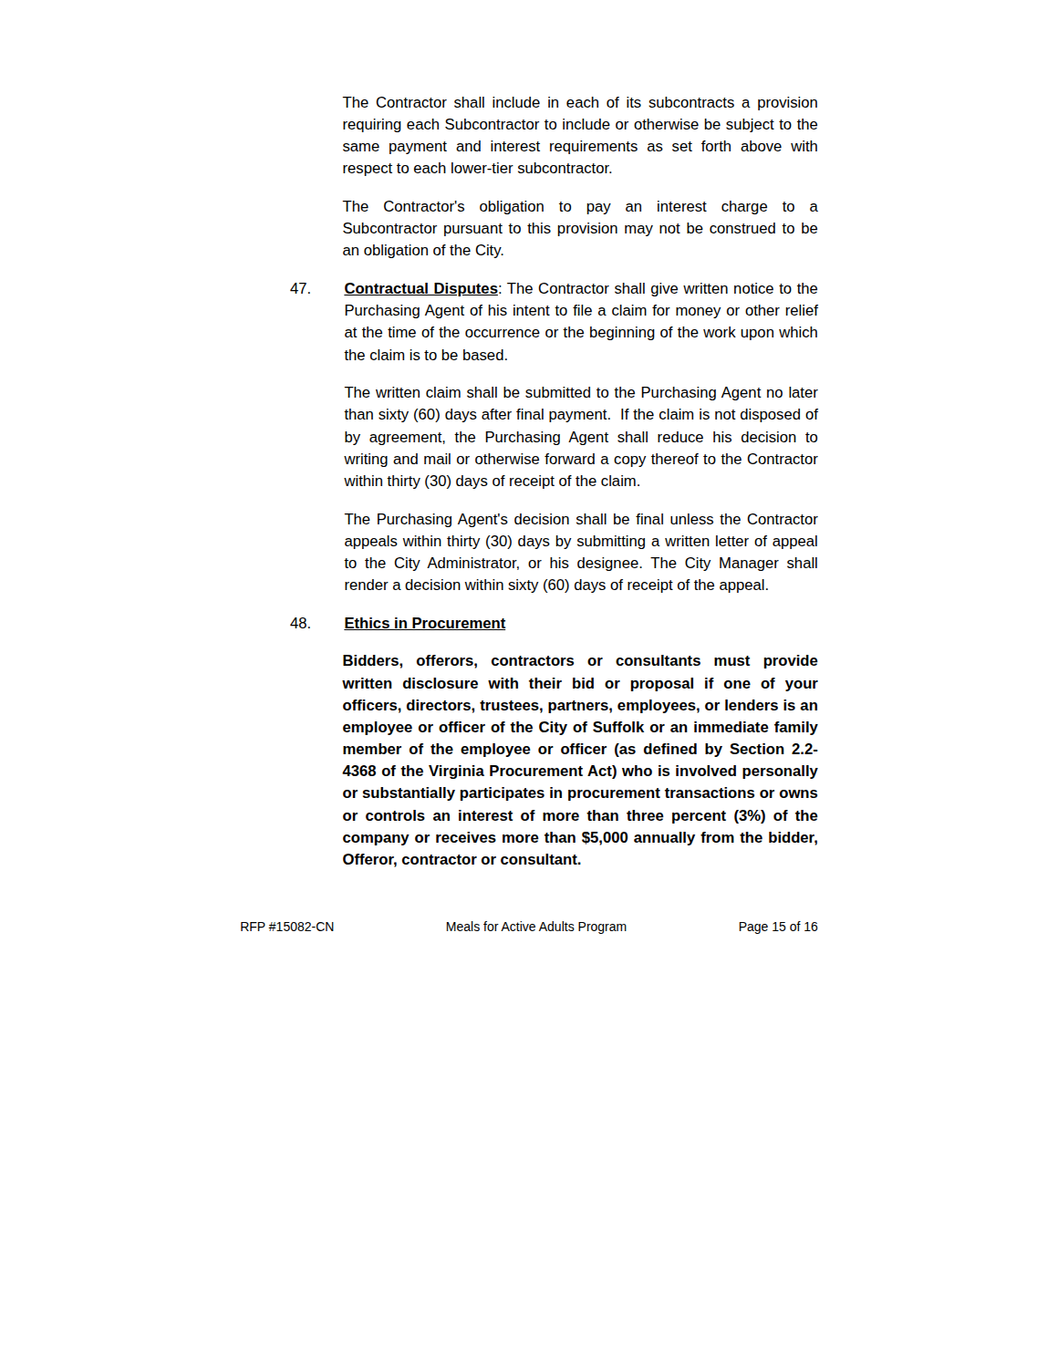The Contractor shall include in each of its subcontracts a provision requiring each Subcontractor to include or otherwise be subject to the same payment and interest requirements as set forth above with respect to each lower-tier subcontractor.
The Contractor's obligation to pay an interest charge to a Subcontractor pursuant to this provision may not be construed to be an obligation of the City.
47.
Contractual Disputes: The Contractor shall give written notice to the Purchasing Agent of his intent to file a claim for money or other relief at the time of the occurrence or the beginning of the work upon which the claim is to be based.
The written claim shall be submitted to the Purchasing Agent no later than sixty (60) days after final payment. If the claim is not disposed of by agreement, the Purchasing Agent shall reduce his decision to writing and mail or otherwise forward a copy thereof to the Contractor within thirty (30) days of receipt of the claim.
The Purchasing Agent's decision shall be final unless the Contractor appeals within thirty (30) days by submitting a written letter of appeal to the City Administrator, or his designee. The City Manager shall render a decision within sixty (60) days of receipt of the appeal.
48.
Ethics in Procurement
Bidders, offerors, contractors or consultants must provide written disclosure with their bid or proposal if one of your officers, directors, trustees, partners, employees, or lenders is an employee or officer of the City of Suffolk or an immediate family member of the employee or officer (as defined by Section 2.2-4368 of the Virginia Procurement Act) who is involved personally or substantially participates in procurement transactions or owns or controls an interest of more than three percent (3%) of the company or receives more than $5,000 annually from the bidder, Offeror, contractor or consultant.
RFP #15082-CN
Meals for Active Adults Program
Page 15 of 16